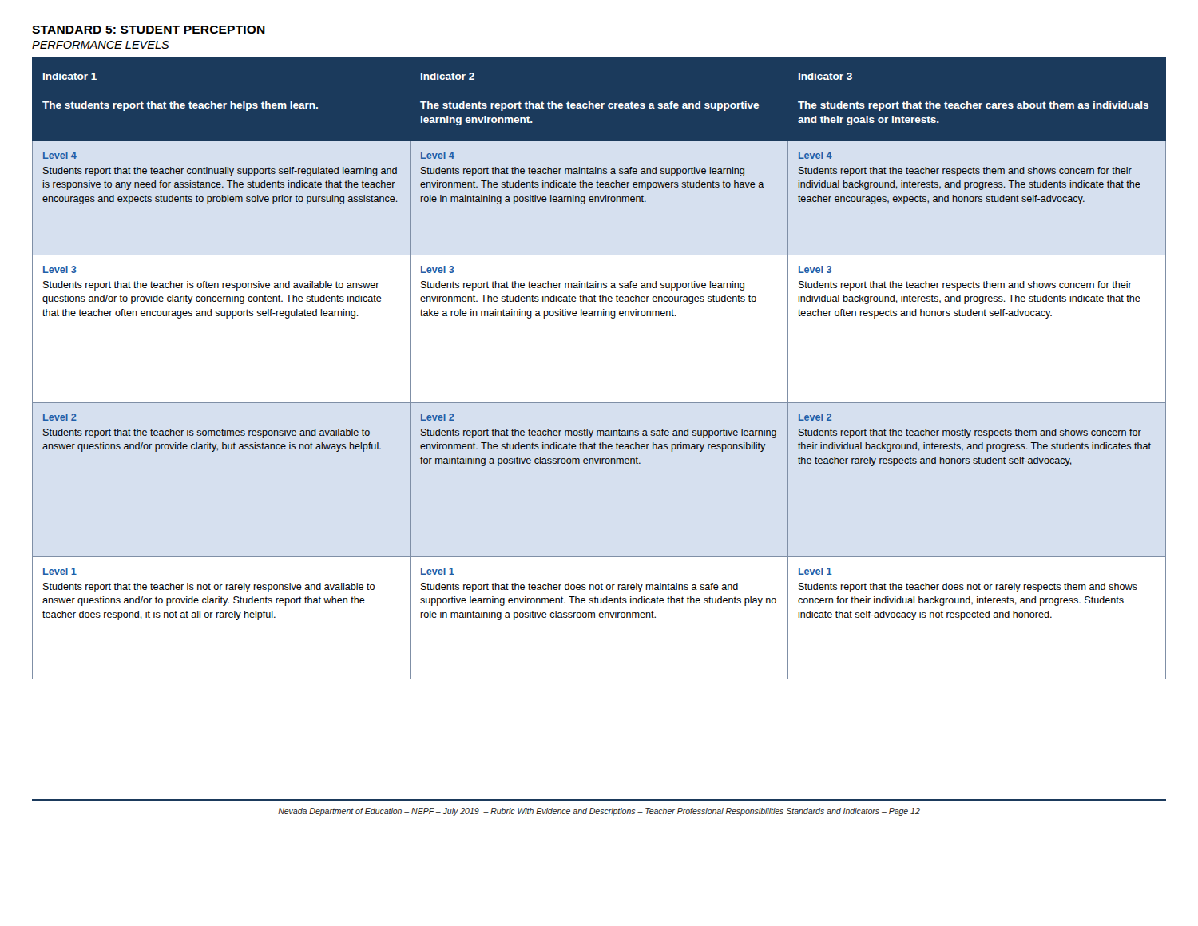STANDARD 5: STUDENT PERCEPTION
PERFORMANCE LEVELS
| Indicator 1 The students report that the teacher helps them learn. | Indicator 2 The students report that the teacher creates a safe and supportive learning environment. | Indicator 3 The students report that the teacher cares about them as individuals and their goals or interests. |
| --- | --- | --- |
| Level 4 Students report that the teacher continually supports self-regulated learning and is responsive to any need for assistance. The students indicate that the teacher encourages and expects students to problem solve prior to pursuing assistance. | Level 4 Students report that the teacher maintains a safe and supportive learning environment. The students indicate the teacher empowers students to have a role in maintaining a positive learning environment. | Level 4 Students report that the teacher respects them and shows concern for their individual background, interests, and progress. The students indicate that the teacher encourages, expects, and honors student self-advocacy. |
| Level 3 Students report that the teacher is often responsive and available to answer questions and/or to provide clarity concerning content. The students indicate that the teacher often encourages and supports self-regulated learning. | Level 3 Students report that the teacher maintains a safe and supportive learning environment. The students indicate that the teacher encourages students to take a role in maintaining a positive learning environment. | Level 3 Students report that the teacher respects them and shows concern for their individual background, interests, and progress. The students indicate that the teacher often respects and honors student self-advocacy. |
| Level 2 Students report that the teacher is sometimes responsive and available to answer questions and/or provide clarity, but assistance is not always helpful. | Level 2 Students report that the teacher mostly maintains a safe and supportive learning environment. The students indicate that the teacher has primary responsibility for maintaining a positive classroom environment. | Level 2 Students report that the teacher mostly respects them and shows concern for their individual background, interests, and progress. The students indicates that the teacher rarely respects and honors student self-advocacy, |
| Level 1 Students report that the teacher is not or rarely responsive and available to answer questions and/or to provide clarity. Students report that when the teacher does respond, it is not at all or rarely helpful. | Level 1 Students report that the teacher does not or rarely maintains a safe and supportive learning environment. The students indicate that the students play no role in maintaining a positive classroom environment. | Level 1 Students report that the teacher does not or rarely respects them and shows concern for their individual background, interests, and progress. Students indicate that self-advocacy is not respected and honored. |
Nevada Department of Education – NEPF – July 2019 – Rubric With Evidence and Descriptions – Teacher Professional Responsibilities Standards and Indicators – Page 12